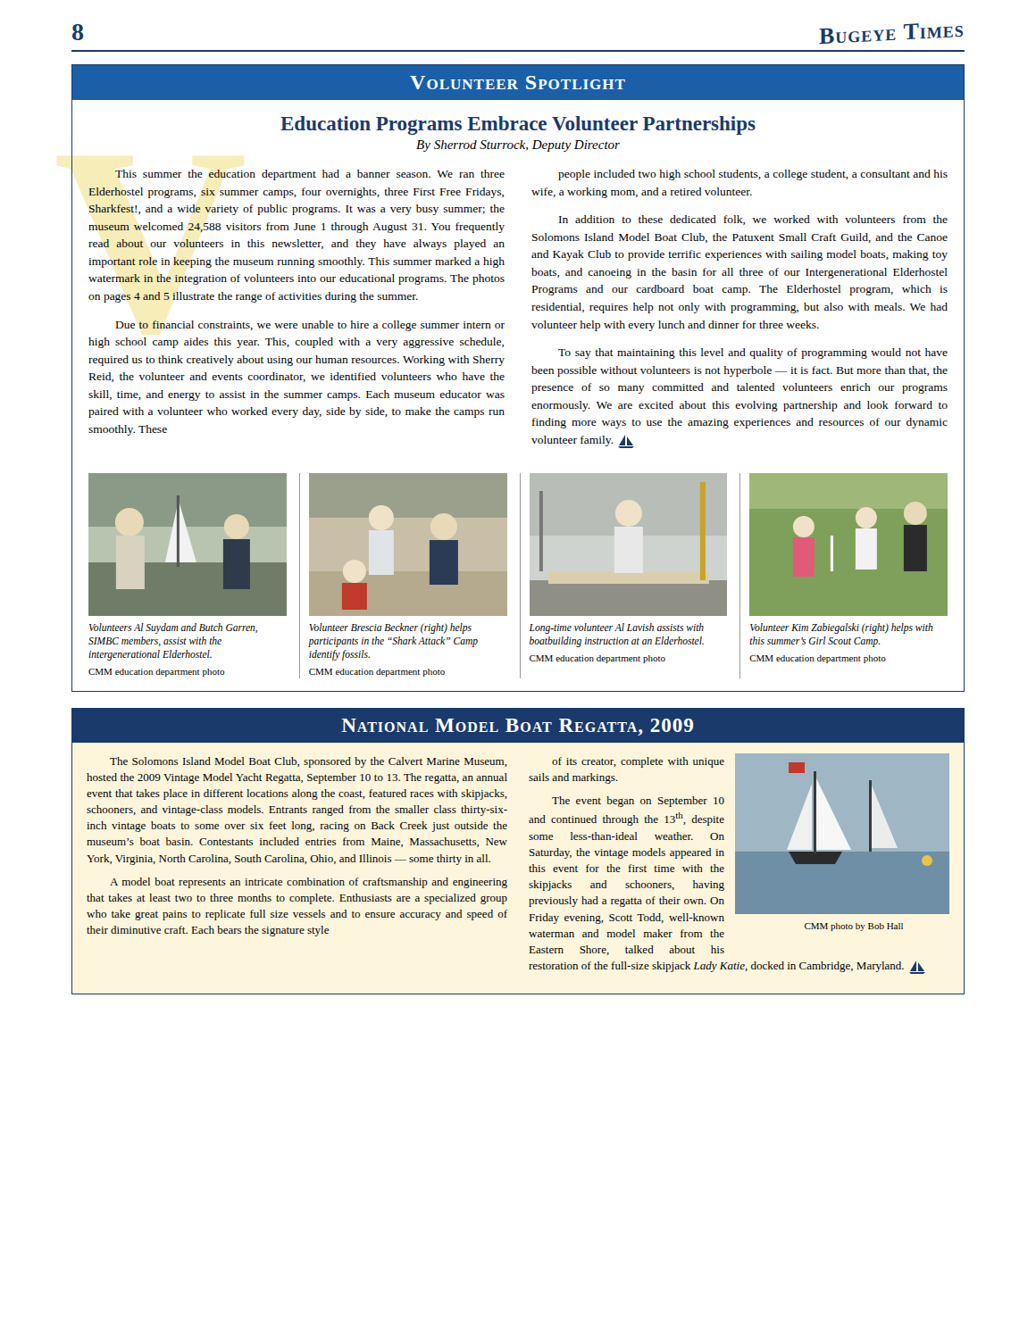V
8
Bugeye Times
Volunteer Spotlight
Education Programs Embrace Volunteer Partnerships
By Sherrod Sturrock, Deputy Director
This summer the education department had a banner season. We ran three Elderhostel programs, six summer camps, four overnights, three First Free Fridays, Sharkfest!, and a wide variety of public programs. It was a very busy summer; the museum welcomed 24,588 visitors from June 1 through August 31. You frequently read about our volunteers in this newsletter, and they have always played an important role in keeping the museum running smoothly. This summer marked a high watermark in the integration of volunteers into our educational programs. The photos on pages 4 and 5 illustrate the range of activities during the summer.
Due to financial constraints, we were unable to hire a college summer intern or high school camp aides this year. This, coupled with a very aggressive schedule, required us to think creatively about using our human resources. Working with Sherry Reid, the volunteer and events coordinator, we identified volunteers who have the skill, time, and energy to assist in the summer camps. Each museum educator was paired with a volunteer who worked every day, side by side, to make the camps run smoothly. These
people included two high school students, a college student, a consultant and his wife, a working mom, and a retired volunteer.
In addition to these dedicated folk, we worked with volunteers from the Solomons Island Model Boat Club, the Patuxent Small Craft Guild, and the Canoe and Kayak Club to provide terrific experiences with sailing model boats, making toy boats, and canoeing in the basin for all three of our Intergenerational Elderhostel Programs and our cardboard boat camp. The Elderhostel program, which is residential, requires help not only with programming, but also with meals. We had volunteer help with every lunch and dinner for three weeks.
To say that maintaining this level and quality of programming would not have been possible without volunteers is not hyperbole — it is fact. But more than that, the presence of so many committed and talented volunteers enrich our programs enormously. We are excited about this evolving partnership and look forward to finding more ways to use the amazing experiences and resources of our dynamic volunteer family.
Volunteers Al Suydam and Butch Garren, SIMBC members, assist with the intergenerational Elderhostel.
CMM education department photo
Volunteer Brescia Beckner (right) helps participants in the “Shark Attack” Camp identify fossils.
CMM education department photo
Long-time volunteer Al Lavish assists with boatbuilding instruction at an Elderhostel.
CMM education department photo
Volunteer Kim Zabiegalski (right) helps with this summer’s Girl Scout Camp.
CMM education department photo
National Model Boat Regatta, 2009
The Solomons Island Model Boat Club, sponsored by the Calvert Marine Museum, hosted the 2009 Vintage Model Yacht Regatta, September 10 to 13. The regatta, an annual event that takes place in different locations along the coast, featured races with skipjacks, schooners, and vintage-class models. Entrants ranged from the smaller class thirty-six-inch vintage boats to some over six feet long, racing on Back Creek just outside the museum’s boat basin. Contestants included entries from Maine, Massachusetts, New York, Virginia, North Carolina, South Carolina, Ohio, and Illinois — some thirty in all.
A model boat represents an intricate combination of craftsmanship and engineering that takes at least two to three months to complete. Enthusiasts are a specialized group who take great pains to replicate full size vessels and to ensure accuracy and speed of their diminutive craft. Each bears the signature style
CMM photo by Bob Hall
of its creator, complete with unique sails and markings.
The event began on September 10 and continued through the 13th, despite some less-than-ideal weather. On Saturday, the vintage models appeared in this event for the first time with the skipjacks and schooners, having previously had a regatta of their own. On Friday evening, Scott Todd, well-known waterman and model maker from the Eastern Shore, talked about his restoration of the full-size skipjack Lady Katie, docked in Cambridge, Maryland.